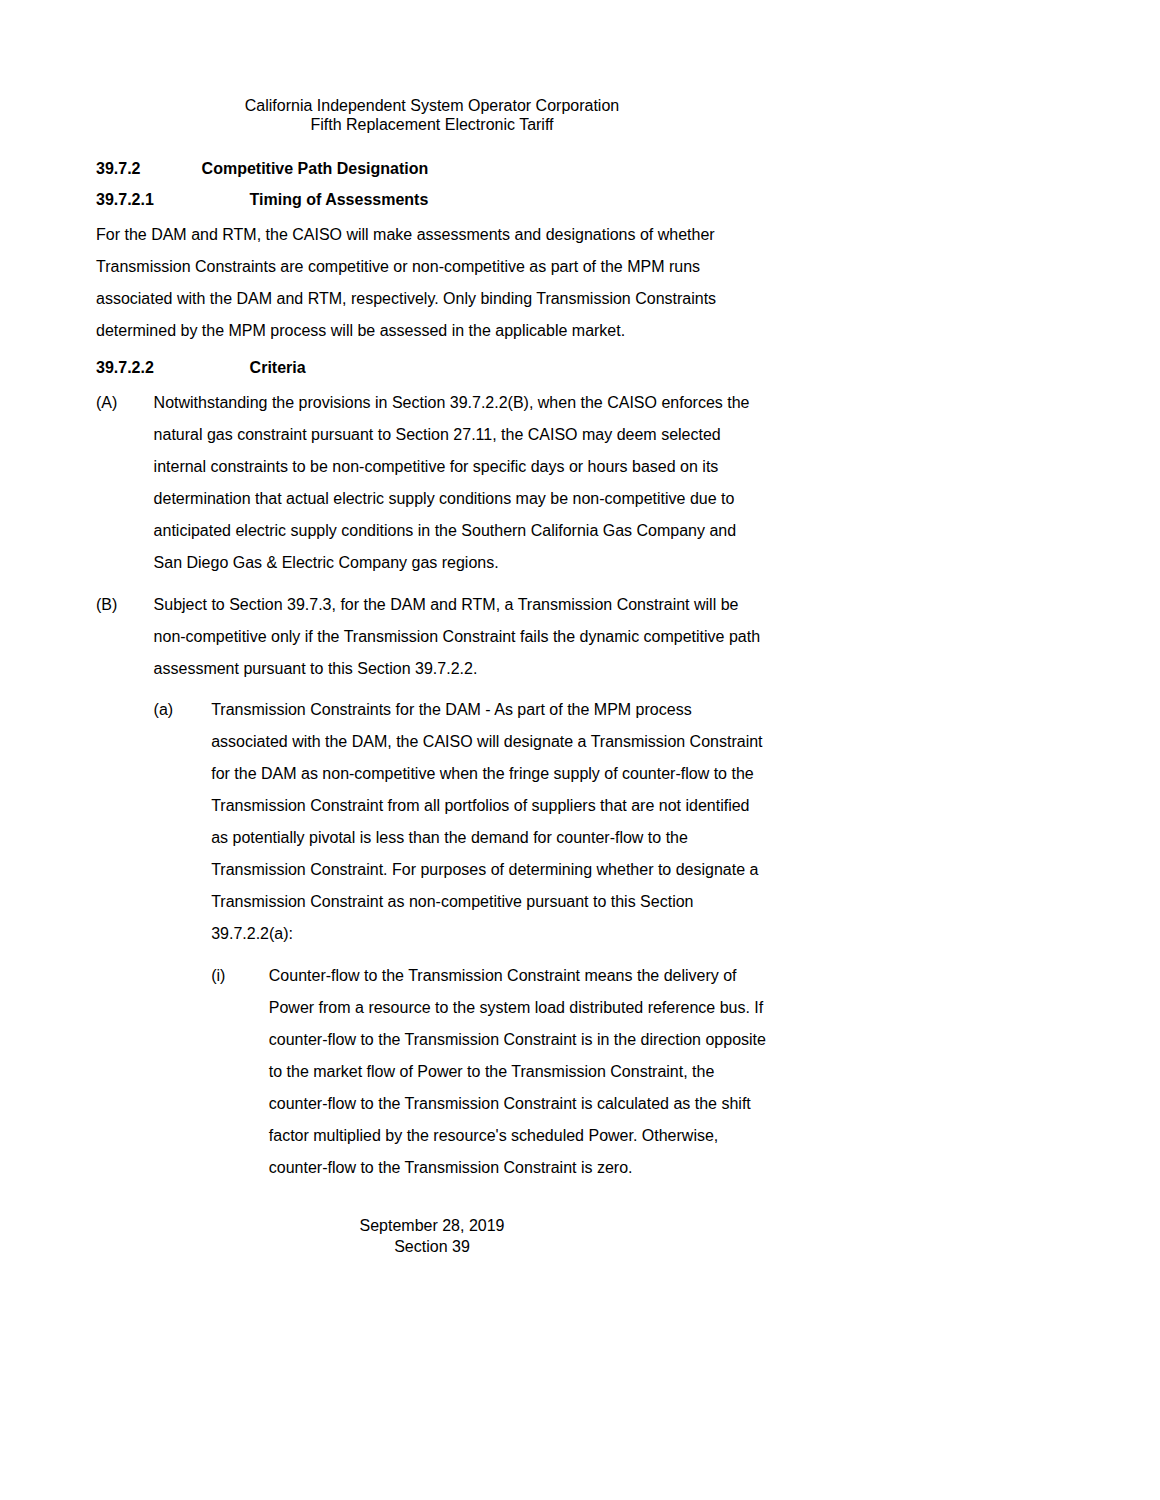California Independent System Operator Corporation
Fifth Replacement Electronic Tariff
39.7.2 Competitive Path Designation
39.7.2.1 Timing of Assessments
For the DAM and RTM, the CAISO will make assessments and designations of whether Transmission Constraints are competitive or non-competitive as part of the MPM runs associated with the DAM and RTM, respectively. Only binding Transmission Constraints determined by the MPM process will be assessed in the applicable market.
39.7.2.2 Criteria
(A) Notwithstanding the provisions in Section 39.7.2.2(B), when the CAISO enforces the natural gas constraint pursuant to Section 27.11, the CAISO may deem selected internal constraints to be non-competitive for specific days or hours based on its determination that actual electric supply conditions may be non-competitive due to anticipated electric supply conditions in the Southern California Gas Company and San Diego Gas & Electric Company gas regions.
(B) Subject to Section 39.7.3, for the DAM and RTM, a Transmission Constraint will be non-competitive only if the Transmission Constraint fails the dynamic competitive path assessment pursuant to this Section 39.7.2.2.
(a) Transmission Constraints for the DAM - As part of the MPM process associated with the DAM, the CAISO will designate a Transmission Constraint for the DAM as non-competitive when the fringe supply of counter-flow to the Transmission Constraint from all portfolios of suppliers that are not identified as potentially pivotal is less than the demand for counter-flow to the Transmission Constraint. For purposes of determining whether to designate a Transmission Constraint as non-competitive pursuant to this Section 39.7.2.2(a):
(i) Counter-flow to the Transmission Constraint means the delivery of Power from a resource to the system load distributed reference bus. If counter-flow to the Transmission Constraint is in the direction opposite to the market flow of Power to the Transmission Constraint, the counter-flow to the Transmission Constraint is calculated as the shift factor multiplied by the resource's scheduled Power. Otherwise, counter-flow to the Transmission Constraint is zero.
September 28, 2019
Section 39